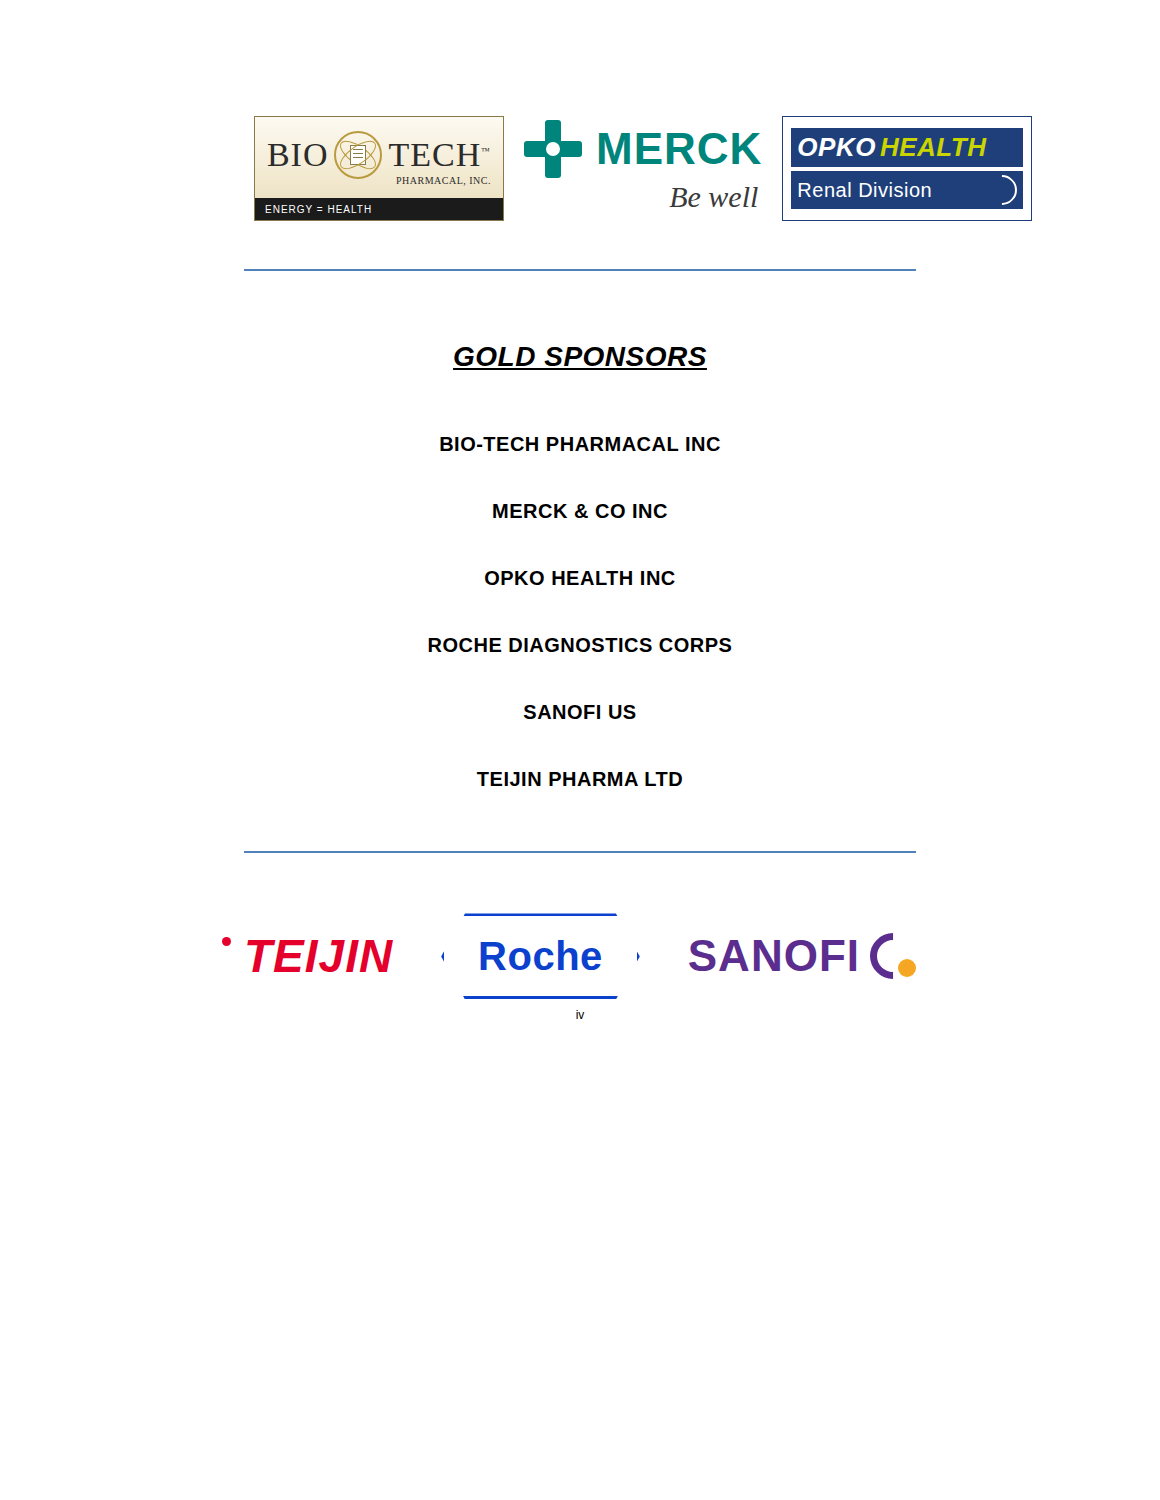BIO TECH™
PHARMACAL, INC.
ENERGY = HEALTH
MERCK
Be well
OPKO HEALTH
Renal Division
GOLD SPONSORS
BIO-TECH PHARMACAL INC
MERCK & CO INC
OPKO HEALTH INC
ROCHE DIAGNOSTICS CORPS
SANOFI US
TEIJIN PHARMA LTD
TEIJIN
Roche
SANOFI
iv